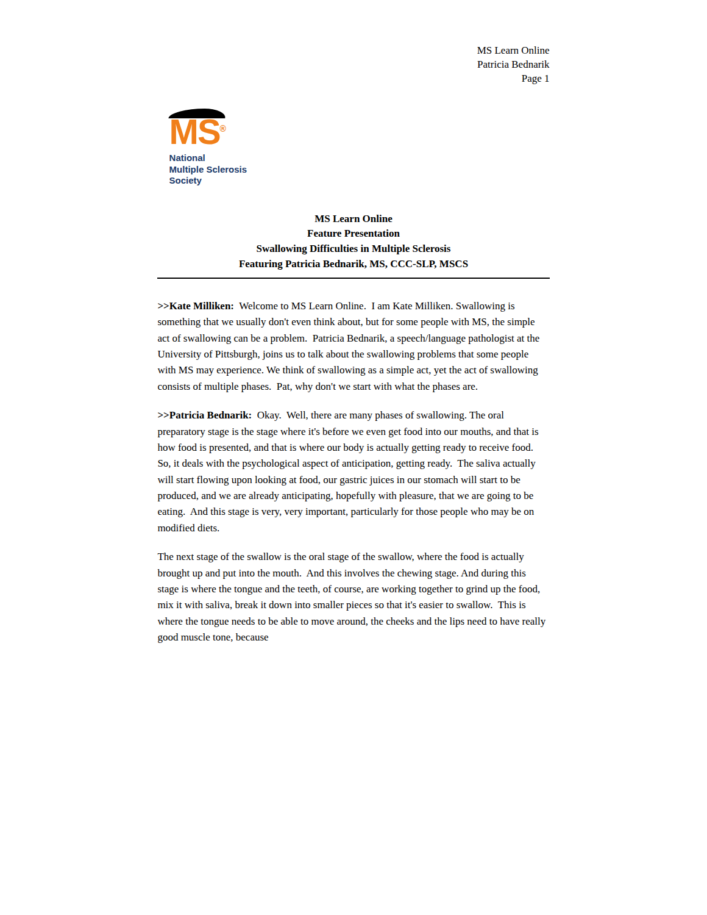MS Learn Online
Patricia Bednarik
Page 1
MS®
National
Multiple Sclerosis
Society
MS Learn Online
Feature Presentation
Swallowing Difficulties in Multiple Sclerosis
Featuring Patricia Bednarik, MS, CCC-SLP, MSCS
>>Kate Milliken: Welcome to MS Learn Online. I am Kate Milliken. Swallowing is something that we usually don't even think about, but for some people with MS, the simple act of swallowing can be a problem. Patricia Bednarik, a speech/language pathologist at the University of Pittsburgh, joins us to talk about the swallowing problems that some people with MS may experience. We think of swallowing as a simple act, yet the act of swallowing consists of multiple phases. Pat, why don't we start with what the phases are.
>>Patricia Bednarik: Okay. Well, there are many phases of swallowing. The oral preparatory stage is the stage where it's before we even get food into our mouths, and that is how food is presented, and that is where our body is actually getting ready to receive food. So, it deals with the psychological aspect of anticipation, getting ready. The saliva actually will start flowing upon looking at food, our gastric juices in our stomach will start to be produced, and we are already anticipating, hopefully with pleasure, that we are going to be eating. And this stage is very, very important, particularly for those people who may be on modified diets.
The next stage of the swallow is the oral stage of the swallow, where the food is actually brought up and put into the mouth. And this involves the chewing stage. And during this stage is where the tongue and the teeth, of course, are working together to grind up the food, mix it with saliva, break it down into smaller pieces so that it's easier to swallow. This is where the tongue needs to be able to move around, the cheeks and the lips need to have really good muscle tone, because